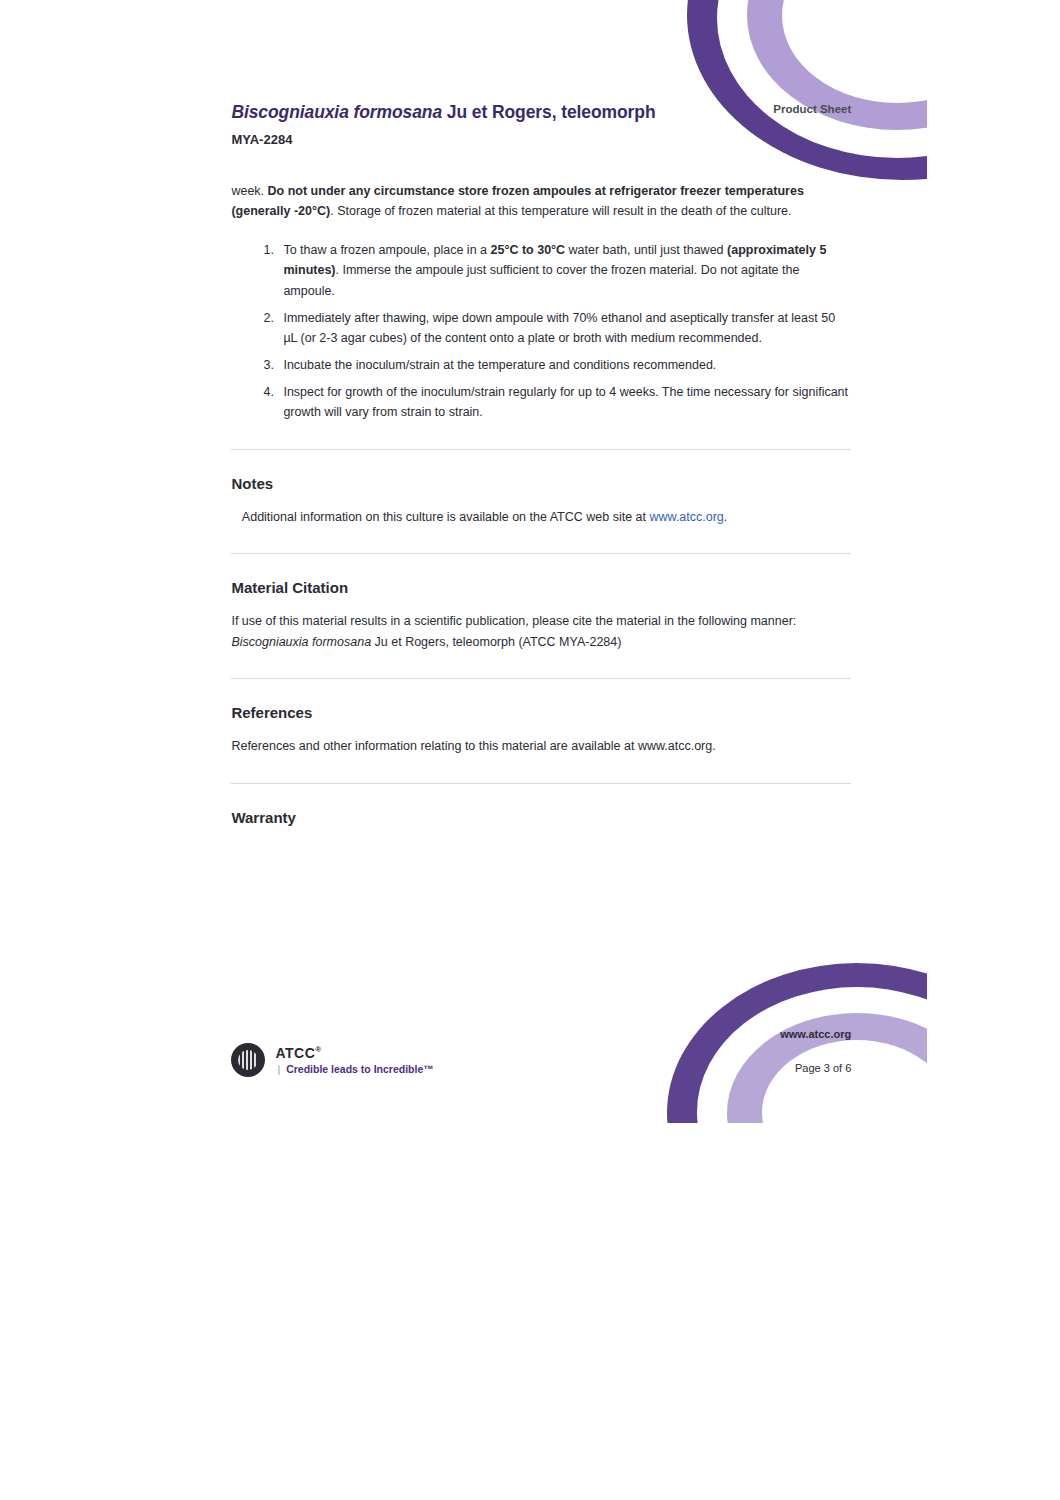Biscogniauxia formosana Ju et Rogers, teleomorph
MYA-2284
Product Sheet
week. Do not under any circumstance store frozen ampoules at refrigerator freezer temperatures (generally -20°C). Storage of frozen material at this temperature will result in the death of the culture.
To thaw a frozen ampoule, place in a 25°C to 30°C water bath, until just thawed (approximately 5 minutes). Immerse the ampoule just sufficient to cover the frozen material. Do not agitate the ampoule.
Immediately after thawing, wipe down ampoule with 70% ethanol and aseptically transfer at least 50 µL (or 2-3 agar cubes) of the content onto a plate or broth with medium recommended.
Incubate the inoculum/strain at the temperature and conditions recommended.
Inspect for growth of the inoculum/strain regularly for up to 4 weeks. The time necessary for significant growth will vary from strain to strain.
Notes
Additional information on this culture is available on the ATCC web site at www.atcc.org.
Material Citation
If use of this material results in a scientific publication, please cite the material in the following manner: Biscogniauxia formosana Ju et Rogers, teleomorph (ATCC MYA-2284)
References
References and other information relating to this material are available at www.atcc.org.
Warranty
ATCC®
|Credible leads to Incredible™
www.atcc.org
Page 3 of 6